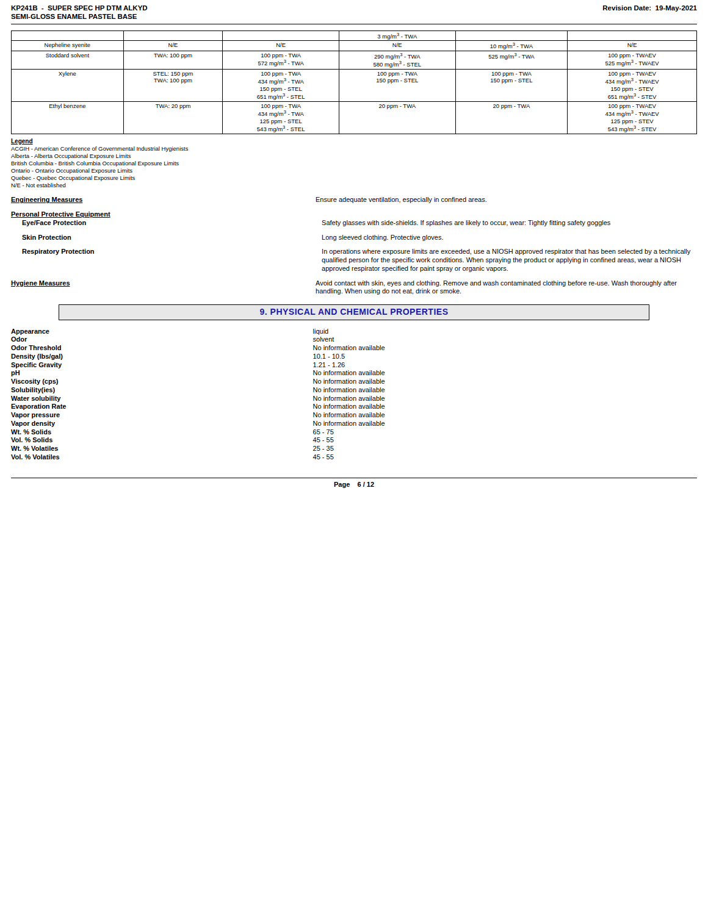KP241B - SUPER SPEC HP DTM ALKYD
SEMI-GLOSS ENAMEL PASTEL BASE
Revision Date: 19-May-2021
| | | | 3 mg/m 3 - TWA | | |
| Nepheline syenite | N/E | N/E | N/E | 10 mg/m 3 - TWA | N/E |
| Stoddard solvent | TWA: 100 ppm | 100 ppm - TWA 572 mg/m 3 - TWA | 290 mg/m 3 - TWA 580 mg/m 3 - STEL | 525 mg/m 3 - TWA | 100 ppm - TWAEV 525 mg/m 3 - TWAEV |
| Xylene | STEL: 150 ppm TWA: 100 ppm | 100 ppm - TWA 434 mg/m 3 - TWA 150 ppm - STEL 651 mg/m 3 - STEL | 100 ppm - TWA 150 ppm - STEL | 100 ppm - TWA 150 ppm - STEL | 100 ppm - TWAEV 434 mg/m 3 - TWAEV 150 ppm - STEV 651 mg/m 3 - STEV |
| Ethyl benzene | TWA: 20 ppm | 100 ppm - TWA 434 mg/m 3 - TWA 125 ppm - STEL 543 mg/m 3 - STEL | 20 ppm - TWA | 20 ppm - TWA | 100 ppm - TWAEV 434 mg/m 3 - TWAEV 125 ppm - STEV 543 mg/m 3 - STEV |
Legend
ACGIH - American Conference of Governmental Industrial Hygienists
Alberta - Alberta Occupational Exposure Limits
British Columbia - British Columbia Occupational Exposure Limits
Ontario - Ontario Occupational Exposure Limits
Quebec - Quebec Occupational Exposure Limits
N/E - Not established
Engineering Measures
Ensure adequate ventilation, especially in confined areas.
Personal Protective Equipment
Eye/Face Protection
Safety glasses with side-shields. If splashes are likely to occur, wear: Tightly fitting safety goggles
Skin Protection
Long sleeved clothing. Protective gloves.
Respiratory Protection
In operations where exposure limits are exceeded, use a NIOSH approved respirator that has been selected by a technically qualified person for the specific work conditions. When spraying the product or applying in confined areas, wear a NIOSH approved respirator specified for paint spray or organic vapors.
Hygiene Measures
Avoid contact with skin, eyes and clothing. Remove and wash contaminated clothing before re-use. Wash thoroughly after handling. When using do not eat, drink or smoke.
9. PHYSICAL AND CHEMICAL PROPERTIES
| Appearance | liquid |
| Odor | solvent |
| Odor Threshold | No information available |
| Density (lbs/gal) | 10.1 - 10.5 |
| Specific Gravity | 1.21 - 1.26 |
| pH | No information available |
| Viscosity (cps) | No information available |
| Solubility(ies) | No information available |
| Water solubility | No information available |
| Evaporation Rate | No information available |
| Vapor pressure | No information available |
| Vapor density | No information available |
| Wt. % Solids | 65 - 75 |
| Vol. % Solids | 45 - 55 |
| Wt. % Volatiles | 25 - 35 |
| Vol. % Volatiles | 45 - 55 |
Page 6 / 12